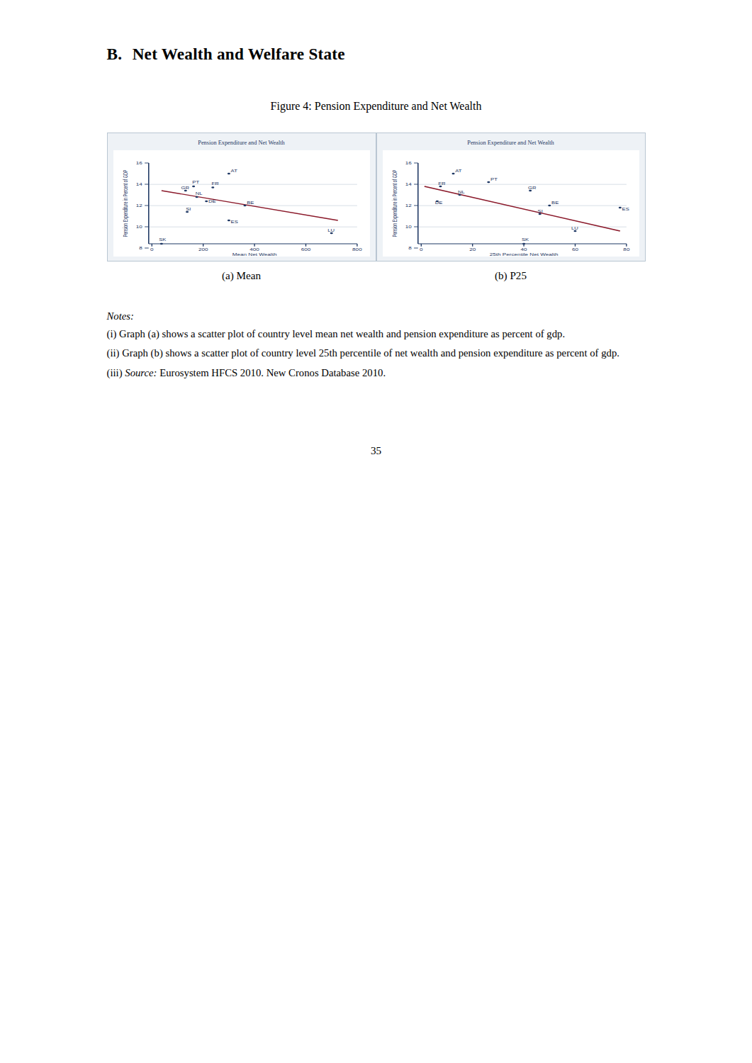B. Net Wealth and Welfare State
Figure 4: Pension Expenditure and Net Wealth
Pension Expenditure and Net Wealth
8 10 12 14 16 Pension Expenditure in Percent of GDP 0 200 400 600 800 Mean Net Wealth AT PT FR GR NL DE BE SI ES LU SK
Pension Expenditure and Net Wealth
8 10 12 14 16 Pension Expenditure in Percent of GDP 0 20 40 60 80 25th Percentile Net Wealth AT PT FR GR NL DE BE SI ES LU SK
(a) Mean
(b) P25
Notes:
(i) Graph (a) shows a scatter plot of country level mean net wealth and pension expenditure as percent of gdp.
(ii) Graph (b) shows a scatter plot of country level 25th percentile of net wealth and pension expenditure as percent of gdp.
(iii) Source: Eurosystem HFCS 2010. New Cronos Database 2010.
35